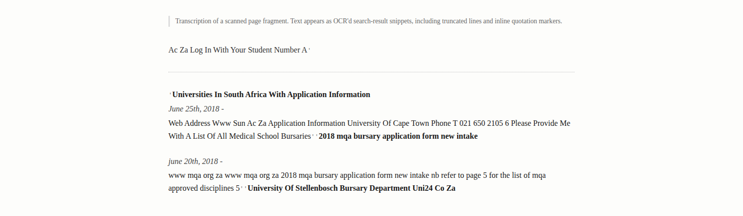Transcription of a scanned page fragment. Text appears as OCR'd search-result snippets, including truncated lines and inline quotation markers.
Ac Za Log In With Your Student Number A'
'Universities In South Africa With Application Information
June 25th, 2018 -
Web Address Www Sun Ac Za Application Information University Of Cape Town Phone T 021 650 2105 6 Please Provide Me With A List Of All Medical School Bursaries''2018 mqa bursary application form new intake
june 20th, 2018 -
www mqa org za www mqa org za 2018 mqa bursary application form new intake nb refer to page 5 for the list of mqa approved disciplines 5''University Of Stellenbosch Bursary Department Uni24 Co Za